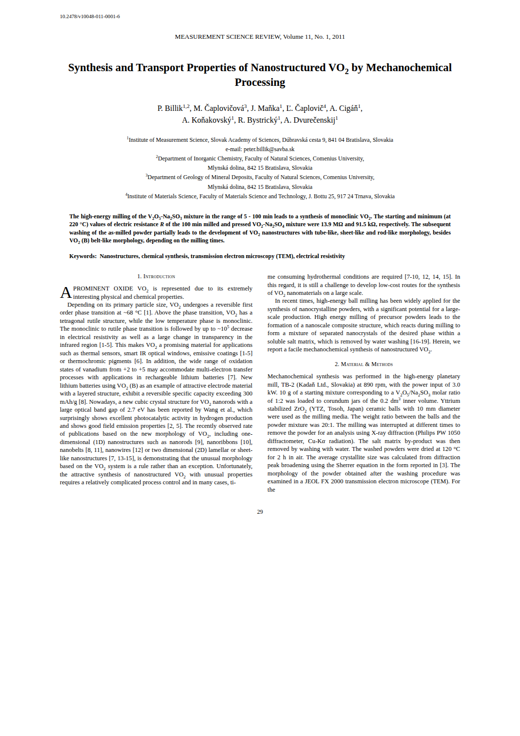10.2478/v10048-011-0001-6
MEASUREMENT SCIENCE REVIEW, Volume 11, No. 1, 2011
Synthesis and Transport Properties of Nanostructured VO2 by Mechanochemical Processing
P. Billik1,2, M. Čaplovičová3, J. Maňka1, Ľ. Čaplovič4, A. Cigáň1,
A. Koňakovský1, R. Bystrický1, A. Dvurečenskij1
1Institute of Measurement Science, Slovak Academy of Sciences, Dúbravská cesta 9, 841 04 Bratislava, Slovakia
e-mail: peter.billik@savba.sk
2Department of Inorganic Chemistry, Faculty of Natural Sciences, Comenius University,
Mlynská dolina, 842 15 Bratislava, Slovakia
3Department of Geology of Mineral Deposits, Faculty of Natural Sciences, Comenius University,
Mlynská dolina, 842 15 Bratislava, Slovakia
4Institute of Materials Science, Faculty of Materials Science and Technology, J. Bottu 25, 917 24 Trnava, Slovakia
The high-energy milling of the V2O5-Na2SO3 mixture in the range of 5 - 100 min leads to a synthesis of monoclinic VO2. The starting and minimum (at 220 °C) values of electric resistance R of the 100 min milled and pressed VO2-Na2SO4 mixture were 13.9 MΩ and 91.5 kΩ, respectively. The subsequent washing of the as-milled powder partially leads to the development of VO2 nanostructures with tube-like, sheet-like and rod-like morphology, besides VO2 (B) belt-like morphology, depending on the milling times.
Keywords: Nanostructures, chemical synthesis, transmission electron microscopy (TEM), electrical resistivity
1. Introduction
APROMINENT OXIDE VO2 is represented due to its extremely interesting physical and chemical properties.
Depending on its primary particle size, VO2 undergoes a reversible first order phase transition at ~68 °C [1]. Above the phase transition, VO2 has a tetragonal rutile structure, while the low temperature phase is monoclinic. The monoclinic to rutile phase transition is followed by up to ~105 decrease in electrical resistivity as well as a large change in transparency in the infrared region [1-5]. This makes VO2 a promising material for applications such as thermal sensors, smart IR optical windows, emissive coatings [1-5] or thermochromic pigments [6]. In addition, the wide range of oxidation states of vanadium from +2 to +5 may accommodate multi-electron transfer processes with applications in rechargeable lithium batteries [7]. New lithium batteries using VO2 (B) as an example of attractive electrode material with a layered structure, exhibit a reversible specific capacity exceeding 300 mAh/g [8]. Nowadays, a new cubic crystal structure for VO2 nanorods with a large optical band gap of 2.7 eV has been reported by Wang et al., which surprisingly shows excellent photocatalytic activity in hydrogen production and shows good field emission properties [2, 5]. The recently observed rate of publications based on the new morphology of VO2, including one-dimensional (1D) nanostructures such as nanorods [9], nanoribbons [10], nanobelts [8, 11], nanowires [12] or two dimensional (2D) lamellar or sheet-like nanostructures [7, 13-15], is demonstrating that the unusual morphology based on the VO2 system is a rule rather than an exception. Unfortunately, the attractive synthesis of nanostructured VO2 with unusual properties requires a relatively complicated process control and in many cases, ti-
me consuming hydrothermal conditions are required [7-10, 12, 14, 15]. In this regard, it is still a challenge to develop low-cost routes for the synthesis of VO2 nanomaterials on a large scale.
In recent times, high-energy ball milling has been widely applied for the synthesis of nanocrystalline powders, with a significant potential for a large-scale production. High energy milling of precursor powders leads to the formation of a nanoscale composite structure, which reacts during milling to form a mixture of separated nanocrystals of the desired phase within a soluble salt matrix, which is removed by water washing [16-19]. Herein, we report a facile mechanochemical synthesis of nanostructured VO2.
2. Material & Methods
Mechanochemical synthesis was performed in the high-energy planetary mill, TB-2 (Kadaň Ltd., Slovakia) at 890 rpm, with the power input of 3.0 kW. 10 g of a starting mixture corresponding to a V2O5/Na2SO3 molar ratio of 1:2 was loaded to corundum jars of the 0.2 dm3 inner volume. Yttrium stabilized ZrO2 (YTZ, Tosoh, Japan) ceramic balls with 10 mm diameter were used as the milling media. The weight ratio between the balls and the powder mixture was 20:1. The milling was interrupted at different times to remove the powder for an analysis using X-ray diffraction (Philips PW 1050 diffractometer, Cu-Kα radiation). The salt matrix by-product was then removed by washing with water. The washed powders were dried at 120 °C for 2 h in air. The average crystallite size was calculated from diffraction peak broadening using the Sherrer equation in the form reported in [3]. The morphology of the powder obtained after the washing procedure was examined in a JEOL FX 2000 transmission electron microscope (TEM). For the
29